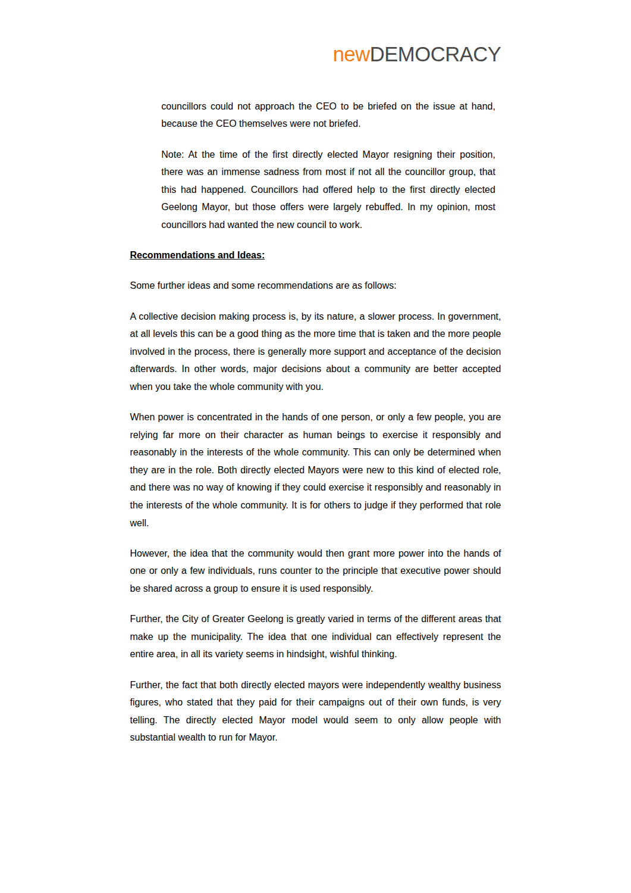new DEMOCRACY
councillors could not approach the CEO to be briefed on the issue at hand, because the CEO themselves were not briefed.
Note: At the time of the first directly elected Mayor resigning their position, there was an immense sadness from most if not all the councillor group, that this had happened. Councillors had offered help to the first directly elected Geelong Mayor, but those offers were largely rebuffed. In my opinion, most councillors had wanted the new council to work.
Recommendations and Ideas:
Some further ideas and some recommendations are as follows:
A collective decision making process is, by its nature, a slower process. In government, at all levels this can be a good thing as the more time that is taken and the more people involved in the process, there is generally more support and acceptance of the decision afterwards. In other words, major decisions about a community are better accepted when you take the whole community with you.
When power is concentrated in the hands of one person, or only a few people, you are relying far more on their character as human beings to exercise it responsibly and reasonably in the interests of the whole community. This can only be determined when they are in the role. Both directly elected Mayors were new to this kind of elected role, and there was no way of knowing if they could exercise it responsibly and reasonably in the interests of the whole community. It is for others to judge if they performed that role well.
However, the idea that the community would then grant more power into the hands of one or only a few individuals, runs counter to the principle that executive power should be shared across a group to ensure it is used responsibly.
Further, the City of Greater Geelong is greatly varied in terms of the different areas that make up the municipality. The idea that one individual can effectively represent the entire area, in all its variety seems in hindsight, wishful thinking.
Further, the fact that both directly elected mayors were independently wealthy business figures, who stated that they paid for their campaigns out of their own funds, is very telling. The directly elected Mayor model would seem to only allow people with substantial wealth to run for Mayor.